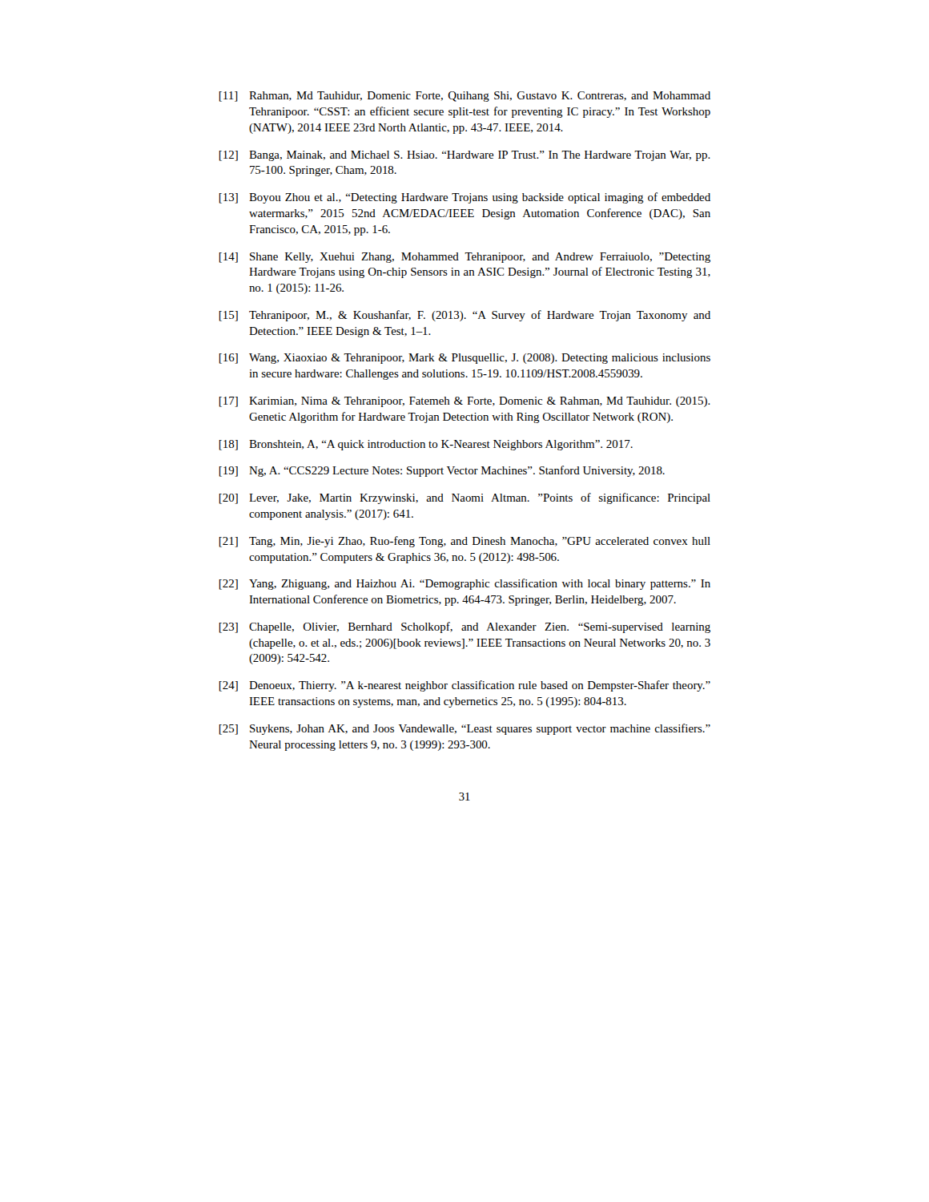[11] Rahman, Md Tauhidur, Domenic Forte, Quihang Shi, Gustavo K. Contreras, and Mohammad Tehranipoor. “CSST: an efficient secure split-test for preventing IC piracy.” In Test Workshop (NATW), 2014 IEEE 23rd North Atlantic, pp. 43-47. IEEE, 2014.
[12] Banga, Mainak, and Michael S. Hsiao. “Hardware IP Trust.” In The Hardware Trojan War, pp. 75-100. Springer, Cham, 2018.
[13] Boyou Zhou et al., “Detecting Hardware Trojans using backside optical imaging of embedded watermarks,” 2015 52nd ACM/EDAC/IEEE Design Automation Conference (DAC), San Francisco, CA, 2015, pp. 1-6.
[14] Shane Kelly, Xuehui Zhang, Mohammed Tehranipoor, and Andrew Ferraiuolo, ”Detecting Hardware Trojans using On-chip Sensors in an ASIC Design.” Journal of Electronic Testing 31, no. 1 (2015): 11-26.
[15] Tehranipoor, M., & Koushanfar, F. (2013). “A Survey of Hardware Trojan Taxonomy and Detection.” IEEE Design & Test, 1–1.
[16] Wang, Xiaoxiao & Tehranipoor, Mark & Plusquellic, J. (2008). Detecting malicious inclusions in secure hardware: Challenges and solutions. 15-19. 10.1109/HST.2008.4559039.
[17] Karimian, Nima & Tehranipoor, Fatemeh & Forte, Domenic & Rahman, Md Tauhidur. (2015). Genetic Algorithm for Hardware Trojan Detection with Ring Oscillator Network (RON).
[18] Bronshtein, A, “A quick introduction to K-Nearest Neighbors Algorithm”. 2017.
[19] Ng, A. “CCS229 Lecture Notes: Support Vector Machines”. Stanford University, 2018.
[20] Lever, Jake, Martin Krzywinski, and Naomi Altman. ”Points of significance: Principal component analysis.” (2017): 641.
[21] Tang, Min, Jie-yi Zhao, Ruo-feng Tong, and Dinesh Manocha, ”GPU accelerated convex hull computation.” Computers & Graphics 36, no. 5 (2012): 498-506.
[22] Yang, Zhiguang, and Haizhou Ai. “Demographic classification with local binary patterns.” In International Conference on Biometrics, pp. 464-473. Springer, Berlin, Heidelberg, 2007.
[23] Chapelle, Olivier, Bernhard Scholkopf, and Alexander Zien. “Semi-supervised learning (chapelle, o. et al., eds.; 2006)[book reviews].” IEEE Transactions on Neural Networks 20, no. 3 (2009): 542-542.
[24] Denoeux, Thierry. ”A k-nearest neighbor classification rule based on Dempster-Shafer theory.” IEEE transactions on systems, man, and cybernetics 25, no. 5 (1995): 804-813.
[25] Suykens, Johan AK, and Joos Vandewalle, “Least squares support vector machine classifiers.” Neural processing letters 9, no. 3 (1999): 293-300.
31